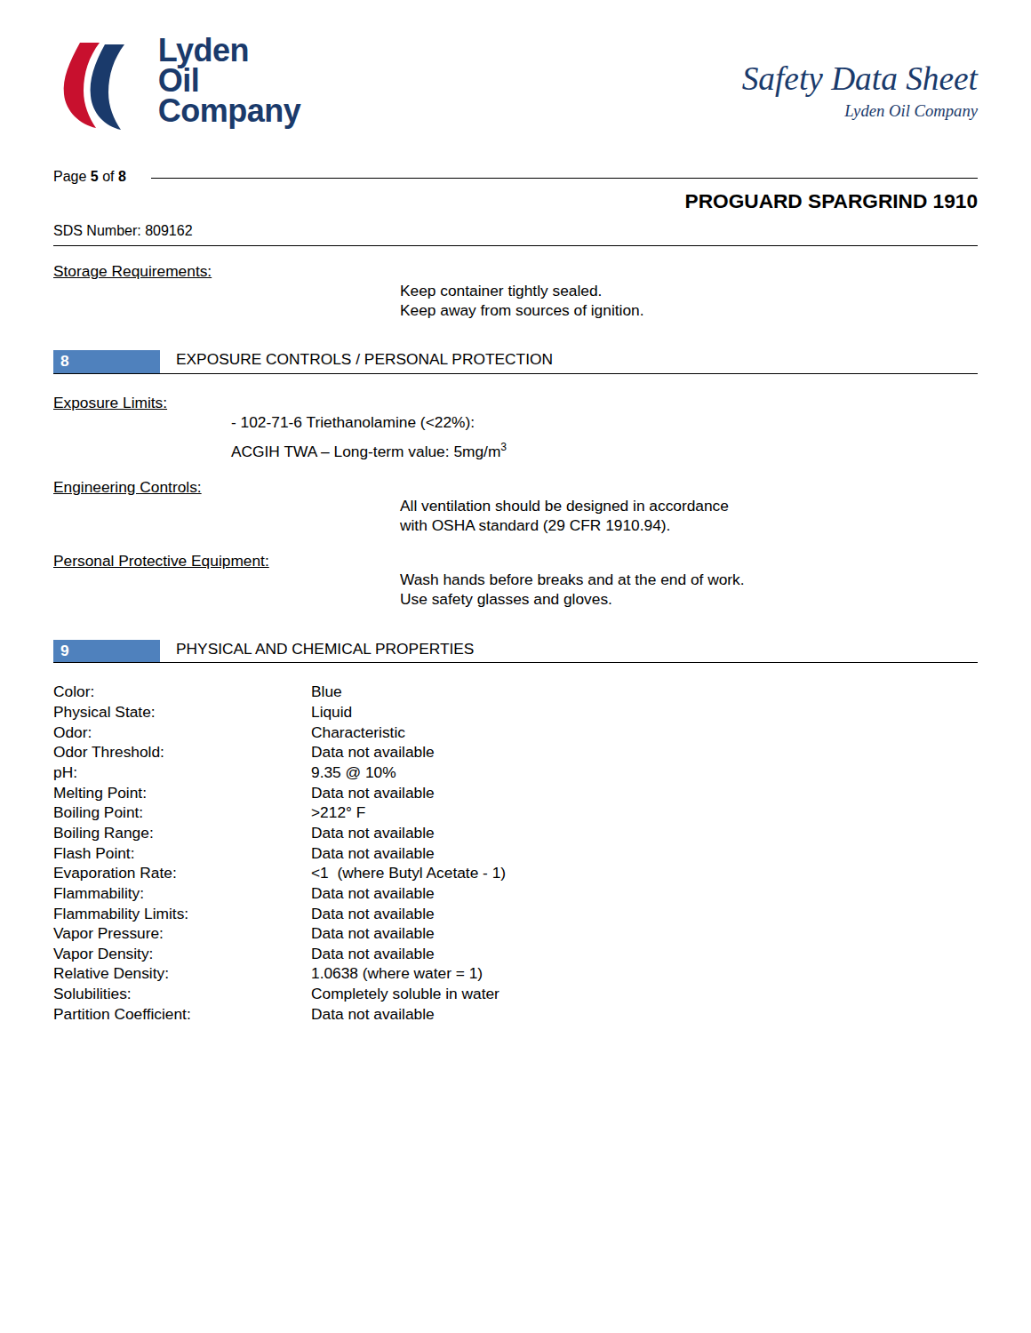Lyden
Oil
Company
Safety Data Sheet
Lyden Oil Company
Page 5 of 8
PROGUARD SPARGRIND 1910
SDS Number: 809162
Storage Requirements:
Keep container tightly sealed.
Keep away from sources of ignition.
8
EXPOSURE CONTROLS / PERSONAL PROTECTION
Exposure Limits:
- 102-71-6 Triethanolamine (<22%):
ACGIH TWA – Long-term value: 5mg/m3
Engineering Controls:
All ventilation should be designed in accordance
with OSHA standard (29 CFR 1910.94).
Personal Protective Equipment:
Wash hands before breaks and at the end of work.
Use safety glasses and gloves.
9
PHYSICAL AND CHEMICAL PROPERTIES
| Color: | Blue |
| Physical State: | Liquid |
| Odor: | Characteristic |
| Odor Threshold: | Data not available |
| pH: | 9.35 @ 10% |
| Melting Point: | Data not available |
| Boiling Point: | >212° F |
| Boiling Range: | Data not available |
| Flash Point: | Data not available |
| Evaporation Rate: | <1 (where Butyl Acetate - 1) |
| Flammability: | Data not available |
| Flammability Limits: | Data not available |
| Vapor Pressure: | Data not available |
| Vapor Density: | Data not available |
| Relative Density: | 1.0638 (where water = 1) |
| Solubilities: | Completely soluble in water |
| Partition Coefficient: | Data not available |